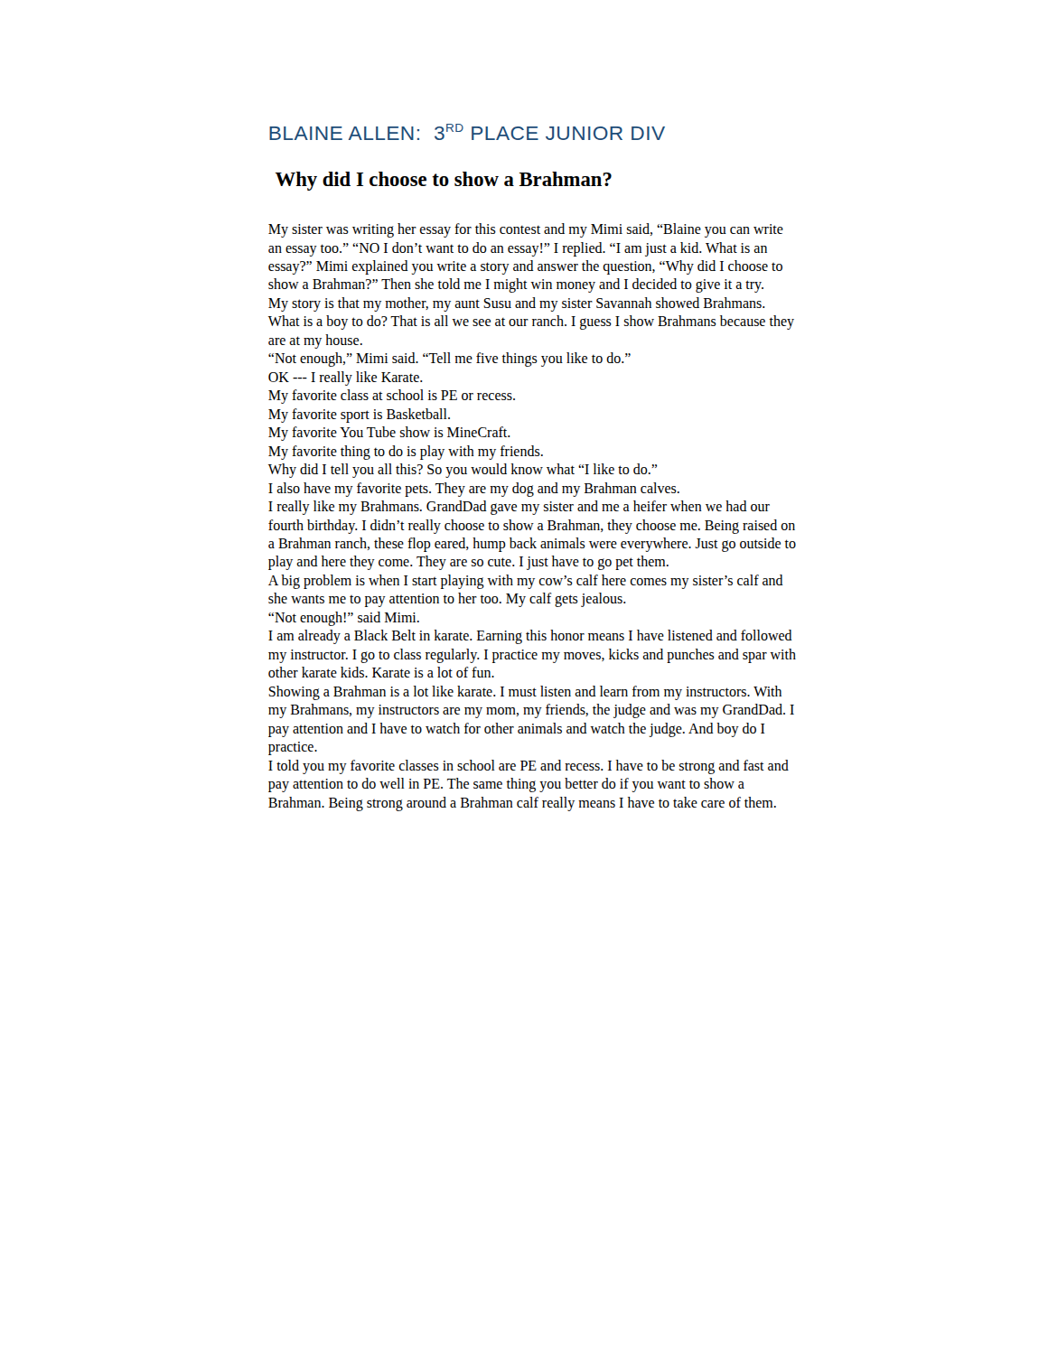BLAINE ALLEN: 3RD PLACE JUNIOR DIV
Why did I choose to show a Brahman?
My sister was writing her essay for this contest and my Mimi said, “Blaine you can write an essay too.” “NO I don’t want to do an essay!” I replied. “I am just a kid. What is an essay?” Mimi explained you write a story and answer the question, “Why did I choose to show a Brahman?” Then she told me I might win money and I decided to give it a try.
My story is that my mother, my aunt Susu and my sister Savannah showed Brahmans. What is a boy to do? That is all we see at our ranch. I guess I show Brahmans because they are at my house.
“Not enough,” Mimi said. “Tell me five things you like to do.”
OK --- I really like Karate.
My favorite class at school is PE or recess.
My favorite sport is Basketball.
My favorite You Tube show is MineCraft.
My favorite thing to do is play with my friends.
Why did I tell you all this? So you would know what “I like to do.”
I also have my favorite pets. They are my dog and my Brahman calves.
I really like my Brahmans. GrandDad gave my sister and me a heifer when we had our fourth birthday. I didn’t really choose to show a Brahman, they choose me. Being raised on a Brahman ranch, these flop eared, hump back animals were everywhere. Just go outside to play and here they come. They are so cute. I just have to go pet them.
A big problem is when I start playing with my cow’s calf here comes my sister’s calf and she wants me to pay attention to her too. My calf gets jealous.
“Not enough!” said Mimi.
I am already a Black Belt in karate. Earning this honor means I have listened and followed my instructor. I go to class regularly. I practice my moves, kicks and punches and spar with other karate kids. Karate is a lot of fun.
Showing a Brahman is a lot like karate. I must listen and learn from my instructors. With my Brahmans, my instructors are my mom, my friends, the judge and was my GrandDad. I pay attention and I have to watch for other animals and watch the judge. And boy do I practice.
I told you my favorite classes in school are PE and recess. I have to be strong and fast and pay attention to do well in PE. The same thing you better do if you want to show a Brahman. Being strong around a Brahman calf really means I have to take care of them.